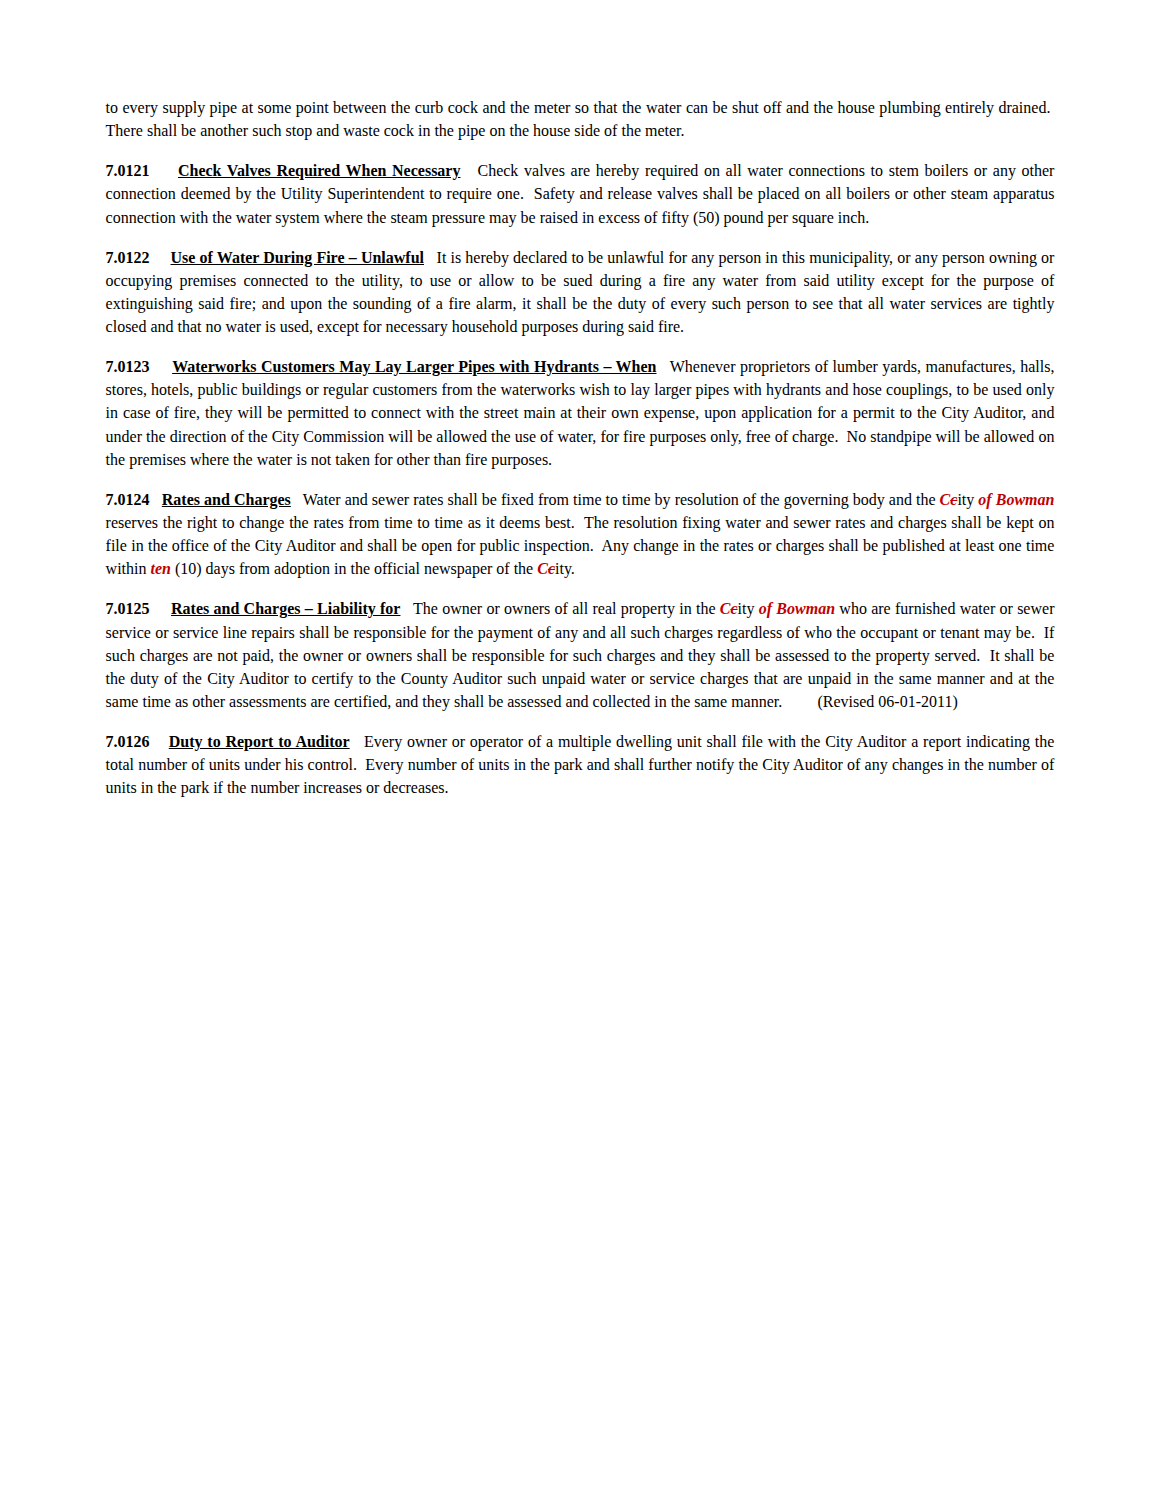to every supply pipe at some point between the curb cock and the meter so that the water can be shut off and the house plumbing entirely drained. There shall be another such stop and waste cock in the pipe on the house side of the meter.
7.0121 Check Valves Required When Necessary Check valves are hereby required on all water connections to stem boilers or any other connection deemed by the Utility Superintendent to require one. Safety and release valves shall be placed on all boilers or other steam apparatus connection with the water system where the steam pressure may be raised in excess of fifty (50) pound per square inch.
7.0122 Use of Water During Fire – Unlawful It is hereby declared to be unlawful for any person in this municipality, or any person owning or occupying premises connected to the utility, to use or allow to be sued during a fire any water from said utility except for the purpose of extinguishing said fire; and upon the sounding of a fire alarm, it shall be the duty of every such person to see that all water services are tightly closed and that no water is used, except for necessary household purposes during said fire.
7.0123 Waterworks Customers May Lay Larger Pipes with Hydrants – When Whenever proprietors of lumber yards, manufactures, halls, stores, hotels, public buildings or regular customers from the waterworks wish to lay larger pipes with hydrants and hose couplings, to be used only in case of fire, they will be permitted to connect with the street main at their own expense, upon application for a permit to the City Auditor, and under the direction of the City Commission will be allowed the use of water, for fire purposes only, free of charge. No standpipe will be allowed on the premises where the water is not taken for other than fire purposes.
7.0124 Rates and Charges Water and sewer rates shall be fixed from time to time by resolution of the governing body and the Ccity of Bowman reserves the right to change the rates from time to time as it deems best. The resolution fixing water and sewer rates and charges shall be kept on file in the office of the City Auditor and shall be open for public inspection. Any change in the rates or charges shall be published at least one time within ten (10) days from adoption in the official newspaper of the Ccity.
7.0125 Rates and Charges – Liability for The owner or owners of all real property in the Ccity of Bowman who are furnished water or sewer service or service line repairs shall be responsible for the payment of any and all such charges regardless of who the occupant or tenant may be. If such charges are not paid, the owner or owners shall be responsible for such charges and they shall be assessed to the property served. It shall be the duty of the City Auditor to certify to the County Auditor such unpaid water or service charges that are unpaid in the same manner and at the same time as other assessments are certified, and they shall be assessed and collected in the same manner.(Revised 06-01-2011)
7.0126 Duty to Report to Auditor Every owner or operator of a multiple dwelling unit shall file with the City Auditor a report indicating the total number of units under his control. Every number of units in the park and shall further notify the City Auditor of any changes in the number of units in the park if the number increases or decreases.